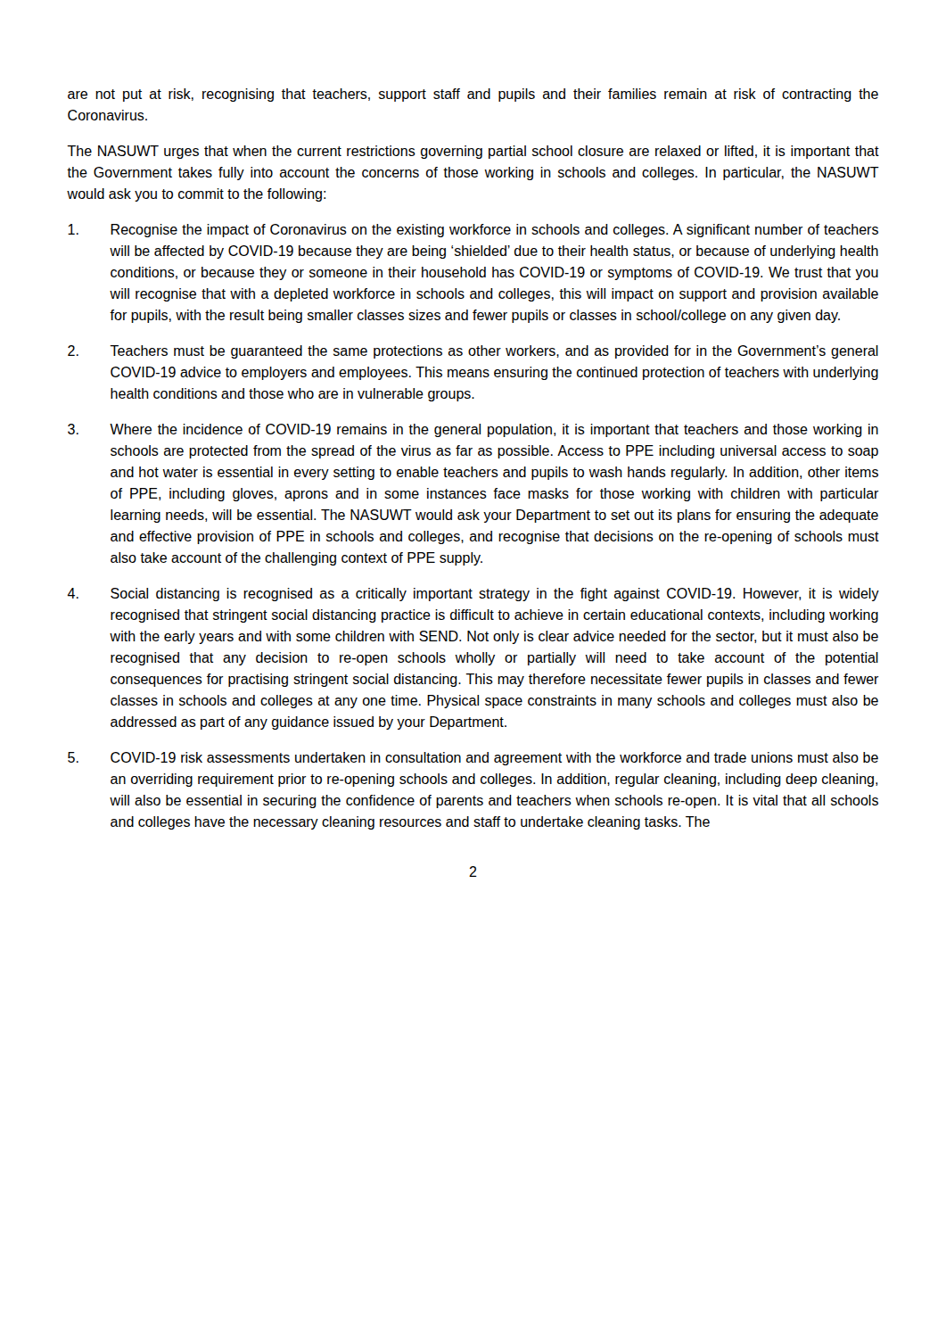are not put at risk, recognising that teachers, support staff and pupils and their families remain at risk of contracting the Coronavirus.
The NASUWT urges that when the current restrictions governing partial school closure are relaxed or lifted, it is important that the Government takes fully into account the concerns of those working in schools and colleges. In particular, the NASUWT would ask you to commit to the following:
Recognise the impact of Coronavirus on the existing workforce in schools and colleges. A significant number of teachers will be affected by COVID-19 because they are being ‘shielded’ due to their health status, or because of underlying health conditions, or because they or someone in their household has COVID-19 or symptoms of COVID-19. We trust that you will recognise that with a depleted workforce in schools and colleges, this will impact on support and provision available for pupils, with the result being smaller classes sizes and fewer pupils or classes in school/college on any given day.
Teachers must be guaranteed the same protections as other workers, and as provided for in the Government’s general COVID-19 advice to employers and employees. This means ensuring the continued protection of teachers with underlying health conditions and those who are in vulnerable groups.
Where the incidence of COVID-19 remains in the general population, it is important that teachers and those working in schools are protected from the spread of the virus as far as possible. Access to PPE including universal access to soap and hot water is essential in every setting to enable teachers and pupils to wash hands regularly. In addition, other items of PPE, including gloves, aprons and in some instances face masks for those working with children with particular learning needs, will be essential. The NASUWT would ask your Department to set out its plans for ensuring the adequate and effective provision of PPE in schools and colleges, and recognise that decisions on the re-opening of schools must also take account of the challenging context of PPE supply.
Social distancing is recognised as a critically important strategy in the fight against COVID-19. However, it is widely recognised that stringent social distancing practice is difficult to achieve in certain educational contexts, including working with the early years and with some children with SEND. Not only is clear advice needed for the sector, but it must also be recognised that any decision to re-open schools wholly or partially will need to take account of the potential consequences for practising stringent social distancing. This may therefore necessitate fewer pupils in classes and fewer classes in schools and colleges at any one time. Physical space constraints in many schools and colleges must also be addressed as part of any guidance issued by your Department.
COVID-19 risk assessments undertaken in consultation and agreement with the workforce and trade unions must also be an overriding requirement prior to re-opening schools and colleges. In addition, regular cleaning, including deep cleaning, will also be essential in securing the confidence of parents and teachers when schools re-open. It is vital that all schools and colleges have the necessary cleaning resources and staff to undertake cleaning tasks. The
2